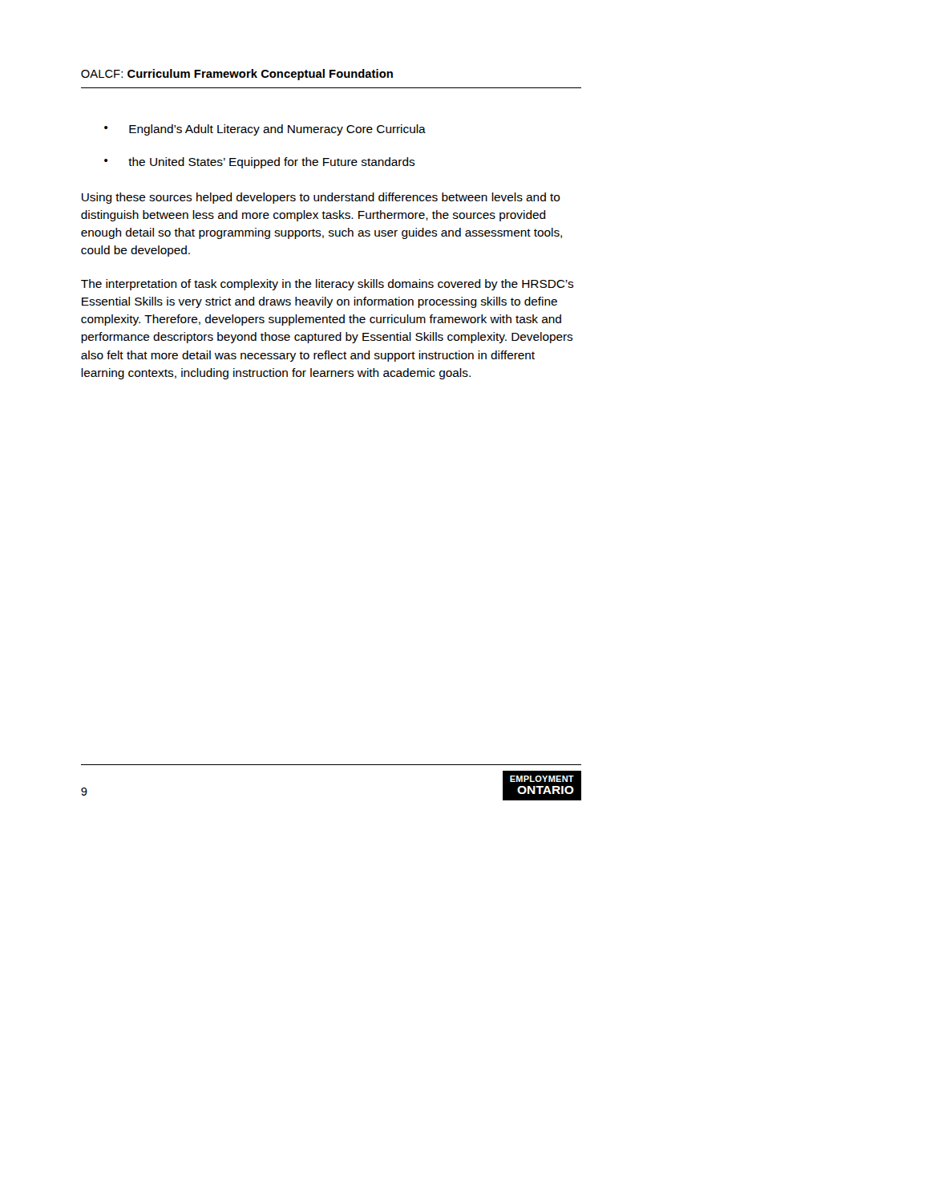OALCF: Curriculum Framework Conceptual Foundation
England’s Adult Literacy and Numeracy Core Curricula
the United States’ Equipped for the Future standards
Using these sources helped developers to understand differences between levels and to distinguish between less and more complex tasks. Furthermore, the sources provided enough detail so that programming supports, such as user guides and assessment tools, could be developed.
The interpretation of task complexity in the literacy skills domains covered by the HRSDC’s Essential Skills is very strict and draws heavily on information processing skills to define complexity. Therefore, developers supplemented the curriculum framework with task and performance descriptors beyond those captured by Essential Skills complexity. Developers also felt that more detail was necessary to reflect and support instruction in different learning contexts, including instruction for learners with academic goals.
9
EMPLOYMENT ONTARIO